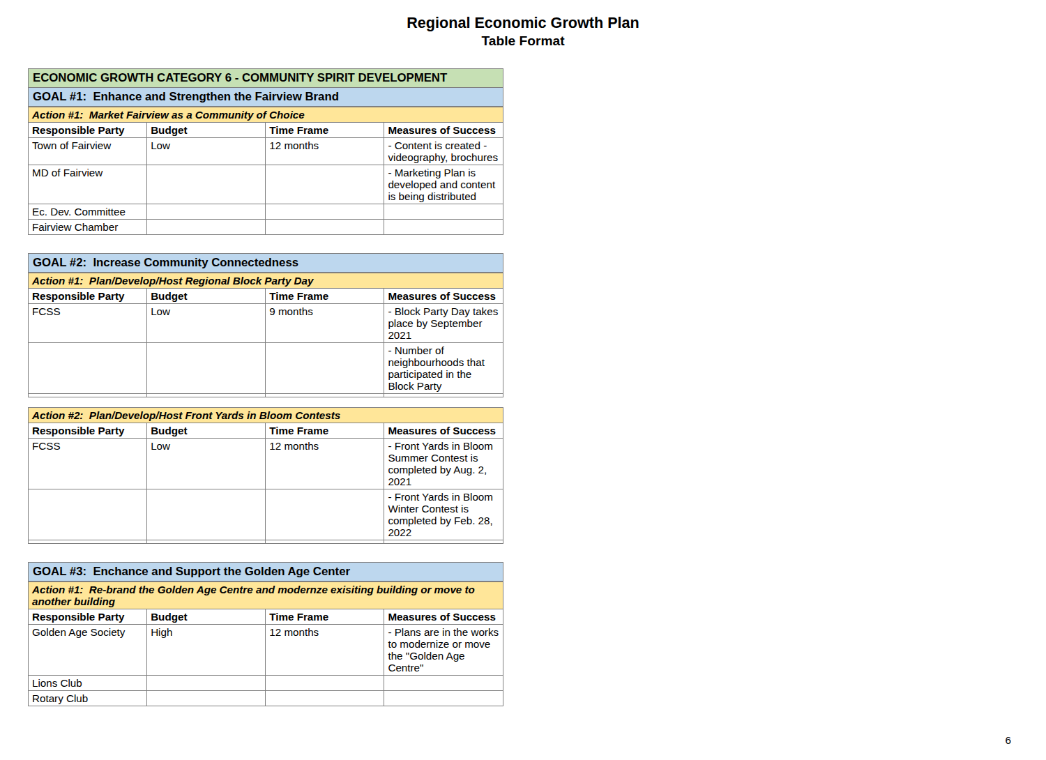Regional Economic Growth Plan
Table Format
ECONOMIC GROWTH CATEGORY 6 - COMMUNITY SPIRIT DEVELOPMENT
GOAL #1: Enhance and Strengthen the Fairview Brand
| Action #1: Market Fairview as a Community of Choice |
| --- |
| Responsible Party | Budget | Time Frame | Measures of Success |
| Town of Fairview | Low | 12 months | - Content is created - videography, brochures |
| MD of Fairview | | | - Marketing Plan is developed and content is being distributed |
| Ec. Dev. Committee | | | |
| Fairview Chamber | | | |
GOAL #2: Increase Community Connectedness
| Action #1: Plan/Develop/Host Regional Block Party Day |
| --- |
| Responsible Party | Budget | Time Frame | Measures of Success |
| FCSS | Low | 9 months | - Block Party Day takes place by September 2021 |
| | | | - Number of neighbourhoods that participated in the Block Party |
| Action #2: Plan/Develop/Host Front Yards in Bloom Contests |
| --- |
| Responsible Party | Budget | Time Frame | Measures of Success |
| FCSS | Low | 12 months | - Front Yards in Bloom Summer Contest is completed by Aug. 2, 2021 |
| | | | - Front Yards in Bloom Winter Contest is completed by Feb. 28, 2022 |
GOAL #3: Enchance and Support the Golden Age Center
| Action #1: Re-brand the Golden Age Centre and modernze exisiting building or move to another building |
| --- |
| Responsible Party | Budget | Time Frame | Measures of Success |
| Golden Age Society | High | 12 months | - Plans are in the works to modernize or move the "Golden Age Centre" |
| Lions Club | | | |
| Rotary Club | | | |
6